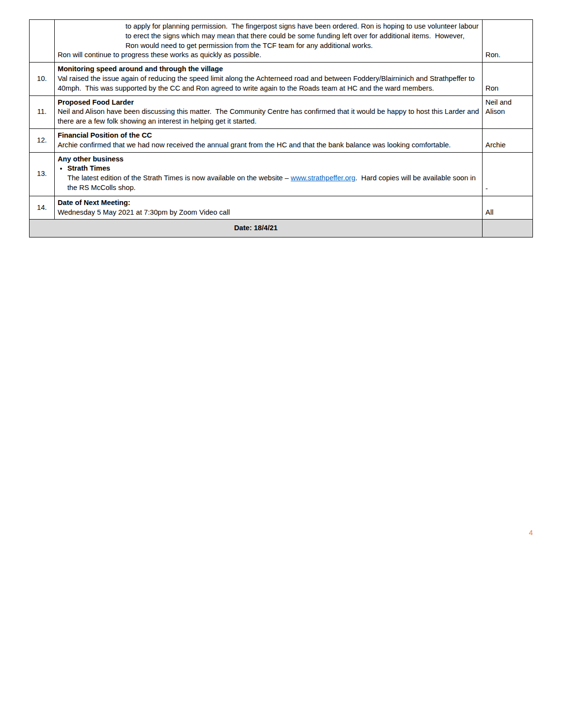| | to apply for planning permission. The fingerpost signs have been ordered. Ron is hoping to use volunteer labour to erect the signs which may mean that there could be some funding left over for additional items. However, Ron would need to get permission from the TCF team for any additional works. Ron will continue to progress these works as quickly as possible. | Ron. |
| 10. | Monitoring speed around and through the village Val raised the issue again of reducing the speed limit along the Achterneed road and between Foddery/Blairninich and Strathpeffer to 40mph. This was supported by the CC and Ron agreed to write again to the Roads team at HC and the ward members. | Ron |
| 11. | Proposed Food Larder Neil and Alison have been discussing this matter. The Community Centre has confirmed that it would be happy to host this Larder and there are a few folk showing an interest in helping get it started. | Neil and Alison |
| 12. | Financial Position of the CC Archie confirmed that we had now received the annual grant from the HC and that the bank balance was looking comfortable. | Archie |
| 13. | Any other business Strath Times The latest edition of the Strath Times is now available on the website – www.strathpeffer.org . Hard copies will be available soon in the RS McColls shop. | - |
| 14. | Date of Next Meeting: Wednesday 5 May 2021 at 7:30pm by Zoom Video call | All |
| Date: 18/4/21 | |
4